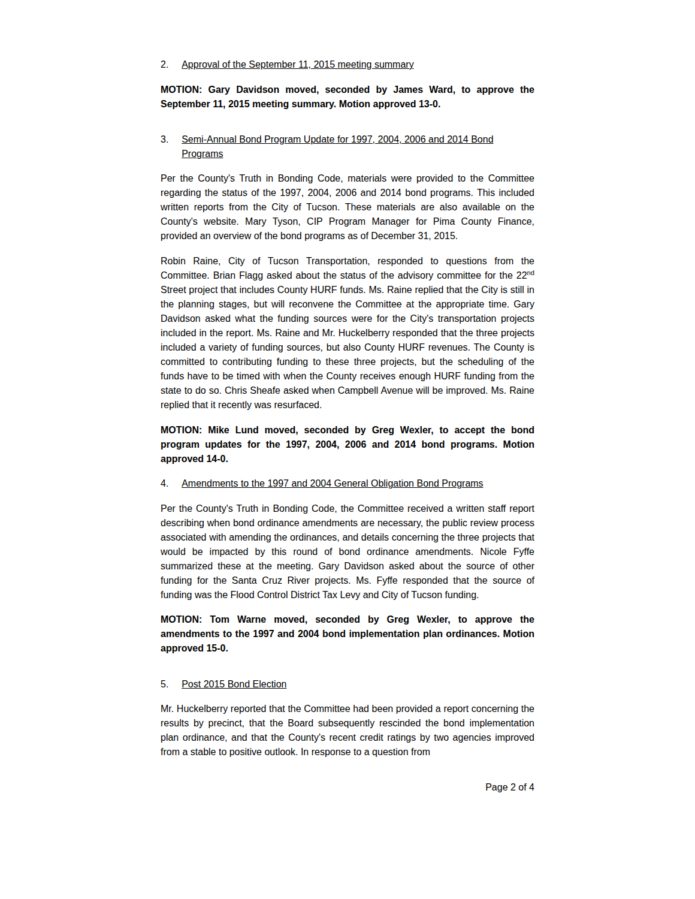2. Approval of the September 11, 2015 meeting summary
MOTION: Gary Davidson moved, seconded by James Ward, to approve the September 11, 2015 meeting summary. Motion approved 13-0.
3. Semi-Annual Bond Program Update for 1997, 2004, 2006 and 2014 Bond Programs
Per the County's Truth in Bonding Code, materials were provided to the Committee regarding the status of the 1997, 2004, 2006 and 2014 bond programs. This included written reports from the City of Tucson. These materials are also available on the County's website. Mary Tyson, CIP Program Manager for Pima County Finance, provided an overview of the bond programs as of December 31, 2015.
Robin Raine, City of Tucson Transportation, responded to questions from the Committee. Brian Flagg asked about the status of the advisory committee for the 22nd Street project that includes County HURF funds. Ms. Raine replied that the City is still in the planning stages, but will reconvene the Committee at the appropriate time. Gary Davidson asked what the funding sources were for the City's transportation projects included in the report. Ms. Raine and Mr. Huckelberry responded that the three projects included a variety of funding sources, but also County HURF revenues. The County is committed to contributing funding to these three projects, but the scheduling of the funds have to be timed with when the County receives enough HURF funding from the state to do so. Chris Sheafe asked when Campbell Avenue will be improved. Ms. Raine replied that it recently was resurfaced.
MOTION: Mike Lund moved, seconded by Greg Wexler, to accept the bond program updates for the 1997, 2004, 2006 and 2014 bond programs. Motion approved 14-0.
4. Amendments to the 1997 and 2004 General Obligation Bond Programs
Per the County's Truth in Bonding Code, the Committee received a written staff report describing when bond ordinance amendments are necessary, the public review process associated with amending the ordinances, and details concerning the three projects that would be impacted by this round of bond ordinance amendments. Nicole Fyffe summarized these at the meeting. Gary Davidson asked about the source of other funding for the Santa Cruz River projects. Ms. Fyffe responded that the source of funding was the Flood Control District Tax Levy and City of Tucson funding.
MOTION: Tom Warne moved, seconded by Greg Wexler, to approve the amendments to the 1997 and 2004 bond implementation plan ordinances. Motion approved 15-0.
5. Post 2015 Bond Election
Mr. Huckelberry reported that the Committee had been provided a report concerning the results by precinct, that the Board subsequently rescinded the bond implementation plan ordinance, and that the County's recent credit ratings by two agencies improved from a stable to positive outlook. In response to a question from
Page 2 of 4